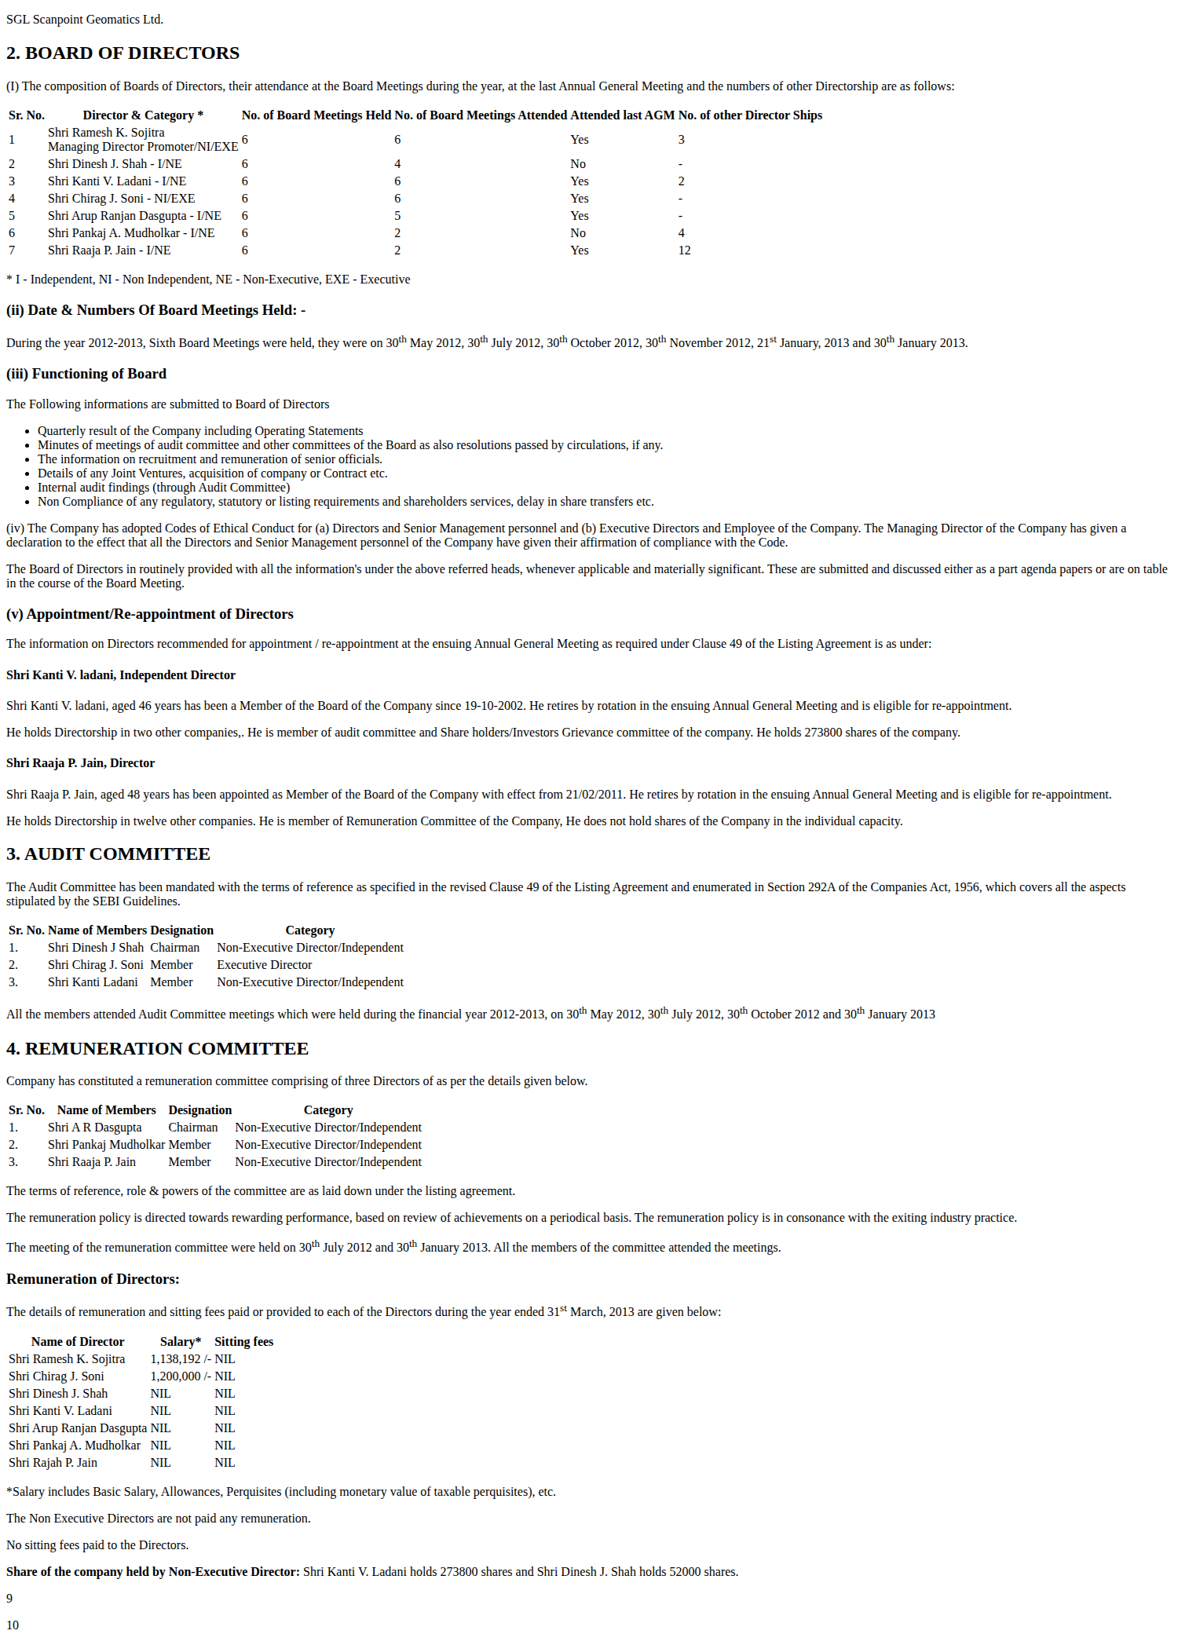SGL Scanpoint Geomatics Ltd.
2. BOARD OF DIRECTORS
(I) The composition of Boards of Directors, their attendance at the Board Meetings during the year, at the last Annual General Meeting and the numbers of other Directorship are as follows:
| Sr. No. | Director & Category * | No. of Board Meetings Held | No. of Board Meetings Attended | Attended last AGM | No. of other Director Ships |
| --- | --- | --- | --- | --- | --- |
| 1 | Shri Ramesh K. Sojitra Managing Director Promoter/NI/EXE | 6 | 6 | Yes | 3 |
| 2 | Shri Dinesh J. Shah - I/NE | 6 | 4 | No | - |
| 3 | Shri Kanti V. Ladani - I/NE | 6 | 6 | Yes | 2 |
| 4 | Shri Chirag J. Soni - NI/EXE | 6 | 6 | Yes | - |
| 5 | Shri Arup Ranjan Dasgupta - I/NE | 6 | 5 | Yes | - |
| 6 | Shri Pankaj A. Mudholkar - I/NE | 6 | 2 | No | 4 |
| 7 | Shri Raaja P. Jain - I/NE | 6 | 2 | Yes | 12 |
* I - Independent, NI - Non Independent, NE - Non-Executive, EXE - Executive
(ii) Date & Numbers Of Board Meetings Held: -
During the year 2012-2013, Sixth Board Meetings were held, they were on 30th May 2012, 30th July 2012, 30th October 2012, 30th November 2012, 21st January, 2013 and 30th January 2013.
(iii) Functioning of Board
The Following informations are submitted to Board of Directors
Quarterly result of the Company including Operating Statements
Minutes of meetings of audit committee and other committees of the Board as also resolutions passed by circulations, if any.
The information on recruitment and remuneration of senior officials.
Details of any Joint Ventures, acquisition of company or Contract etc.
Internal audit findings (through Audit Committee)
Non Compliance of any regulatory, statutory or listing requirements and shareholders services, delay in share transfers etc.
(iv) The Company has adopted Codes of Ethical Conduct for (a) Directors and Senior Management personnel and (b) Executive Directors and Employee of the Company. The Managing Director of the Company has given a declaration to the effect that all the Directors and Senior Management personnel of the Company have given their affirmation of compliance with the Code.
The Board of Directors in routinely provided with all the information's under the above referred heads, whenever applicable and materially significant. These are submitted and discussed either as a part agenda papers or are on table in the course of the Board Meeting.
(v) Appointment/Re-appointment of Directors
The information on Directors recommended for appointment / re-appointment at the ensuing Annual General Meeting as required under Clause 49 of the Listing Agreement is as under:
Shri Kanti V. ladani, Independent Director
Shri Kanti V. ladani, aged 46 years has been a Member of the Board of the Company since 19-10-2002. He retires by rotation in the ensuing Annual General Meeting and is eligible for re-appointment.
He holds Directorship in two other companies,. He is member of audit committee and Share holders/Investors Grievance committee of the company. He holds 273800 shares of the company.
Shri Raaja P. Jain, Director
Shri Raaja P. Jain, aged 48 years has been appointed as Member of the Board of the Company with effect from 21/02/2011. He retires by rotation in the ensuing Annual General Meeting and is eligible for re-appointment.
He holds Directorship in twelve other companies. He is member of Remuneration Committee of the Company, He does not hold shares of the Company in the individual capacity.
3. AUDIT COMMITTEE
The Audit Committee has been mandated with the terms of reference as specified in the revised Clause 49 of the Listing Agreement and enumerated in Section 292A of the Companies Act, 1956, which covers all the aspects stipulated by the SEBI Guidelines.
| Sr. No. | Name of Members | Designation | Category |
| --- | --- | --- | --- |
| 1. | Shri Dinesh J Shah | Chairman | Non-Executive Director/Independent |
| 2. | Shri Chirag J. Soni | Member | Executive Director |
| 3. | Shri Kanti Ladani | Member | Non-Executive Director/Independent |
All the members attended Audit Committee meetings which were held during the financial year 2012-2013, on 30th May 2012, 30th July 2012, 30th October 2012 and 30th January 2013
4. REMUNERATION COMMITTEE
Company has constituted a remuneration committee comprising of three Directors of as per the details given below.
| Sr. No. | Name of Members | Designation | Category |
| --- | --- | --- | --- |
| 1. | Shri A R Dasgupta | Chairman | Non-Executive Director/Independent |
| 2. | Shri Pankaj Mudholkar | Member | Non-Executive Director/Independent |
| 3. | Shri Raaja P. Jain | Member | Non-Executive Director/Independent |
The terms of reference, role & powers of the committee are as laid down under the listing agreement.
The remuneration policy is directed towards rewarding performance, based on review of achievements on a periodical basis. The remuneration policy is in consonance with the exiting industry practice.
The meeting of the remuneration committee were held on 30th July 2012 and 30th January 2013. All the members of the committee attended the meetings.
Remuneration of Directors:
The details of remuneration and sitting fees paid or provided to each of the Directors during the year ended 31st March, 2013 are given below:
| Name of Director | Salary* | Sitting fees |
| --- | --- | --- |
| Shri Ramesh K. Sojitra | 1,138,192 /- | NIL |
| Shri Chirag J. Soni | 1,200,000 /- | NIL |
| Shri Dinesh J. Shah | NIL | NIL |
| Shri Kanti V. Ladani | NIL | NIL |
| Shri Arup Ranjan Dasgupta | NIL | NIL |
| Shri Pankaj A. Mudholkar | NIL | NIL |
| Shri Rajah P. Jain | NIL | NIL |
*Salary includes Basic Salary, Allowances, Perquisites (including monetary value of taxable perquisites), etc.
The Non Executive Directors are not paid any remuneration.
No sitting fees paid to the Directors.
Share of the company held by Non-Executive Director: Shri Kanti V. Ladani holds 273800 shares and Shri Dinesh J. Shah holds 52000 shares.
9
10